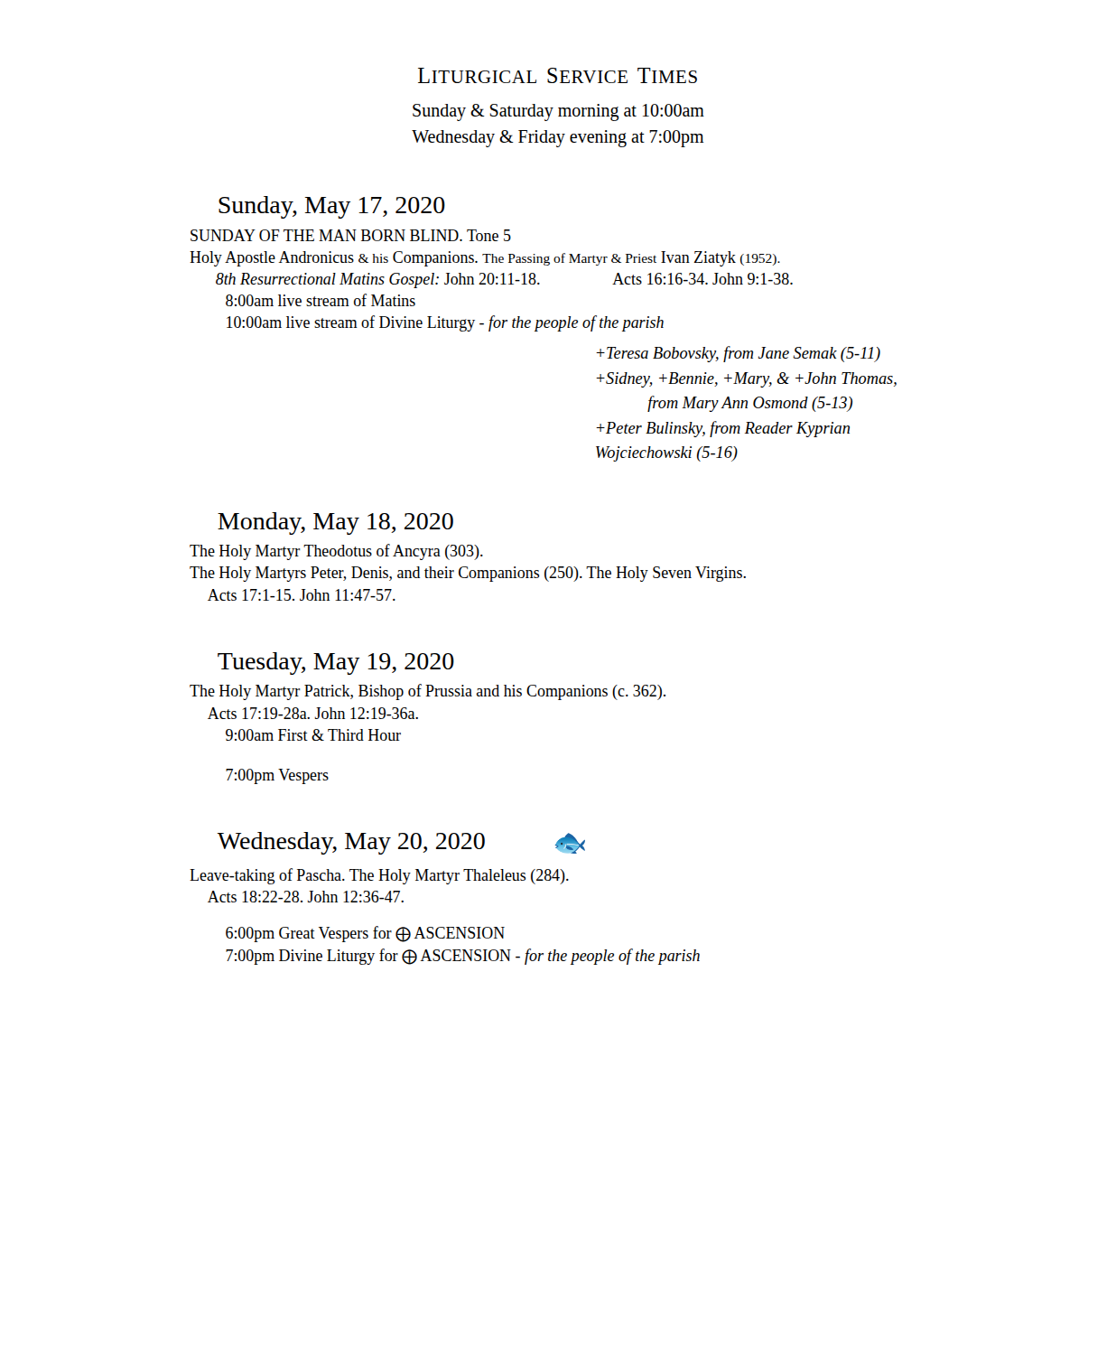LITURGICAL SERVICE TIMES
Sunday & Saturday morning at 10:00am
Wednesday & Friday evening at 7:00pm
Sunday, May 17, 2020
Sunday of the Man Born Blind. Tone 5
Holy Apostle Andronicus & his Companions. The Passing of Martyr & Priest Ivan Ziatyk (1952).
8th Resurrectional Matins Gospel: John 20:11-18. Acts 16:16-34. John 9:1-38.
8:00am live stream of Matins
10:00am live stream of Divine Liturgy - for the people of the parish
+Teresa Bobovsky, from Jane Semak (5-11)
+Sidney, +Bennie, +Mary, & +John Thomas,
from Mary Ann Osmond (5-13)
+Peter Bulinsky, from Reader Kyprian Wojciechowski (5-16)
Monday, May 18, 2020
The Holy Martyr Theodotus of Ancyra (303).
The Holy Martyrs Peter, Denis, and their Companions (250). The Holy Seven Virgins.
Acts 17:1-15. John 11:47-57.
Tuesday, May 19, 2020
The Holy Martyr Patrick, Bishop of Prussia and his Companions (c. 362).
Acts 17:19-28a. John 12:19-36a.
9:00am First & Third Hour
7:00pm Vespers
Wednesday, May 20, 2020 🐟
Leave-taking of Pascha. The Holy Martyr Thaleleus (284).
Acts 18:22-28. John 12:36-47.
6:00pm Great Vespers for ⨁ Ascension
7:00pm Divine Liturgy for ⨁ Ascension - for the people of the parish